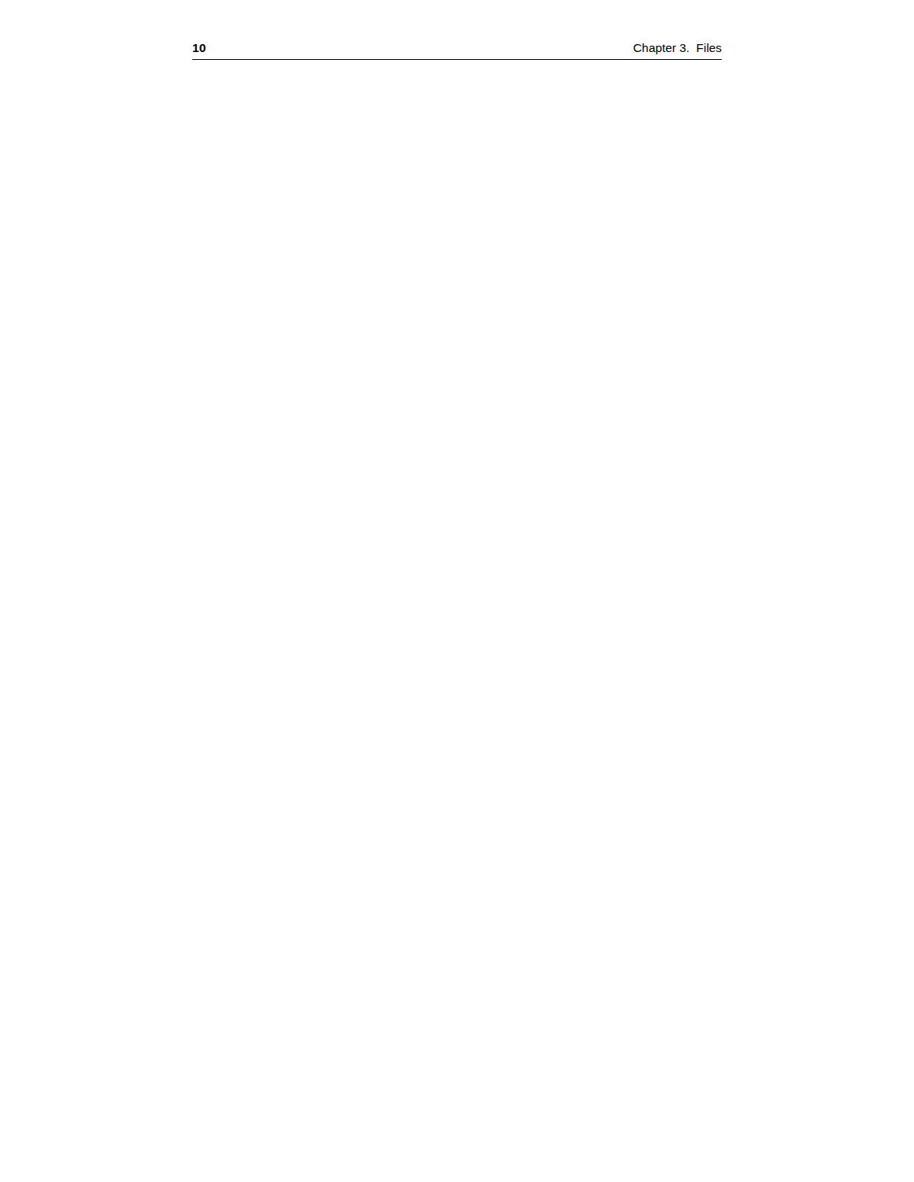10 Chapter 3. Files